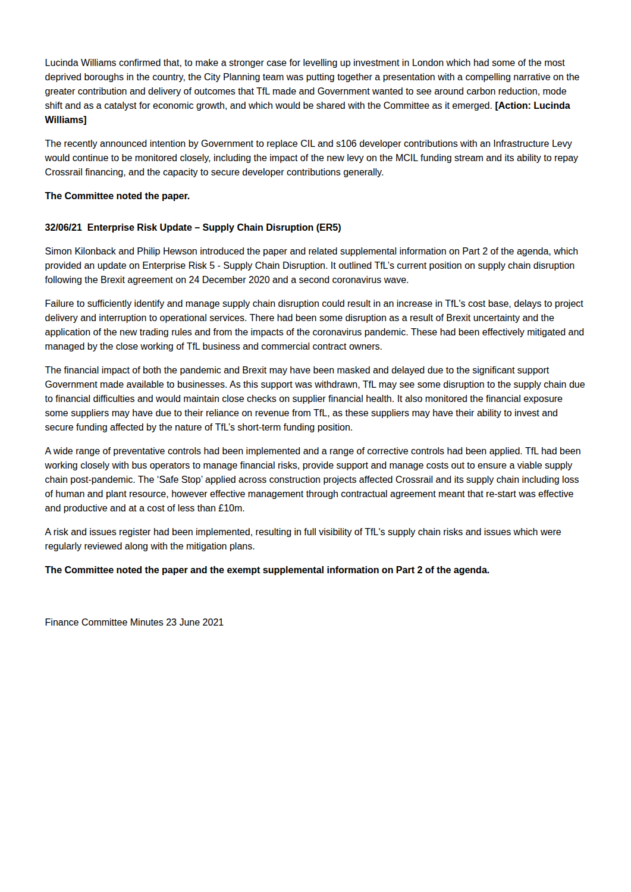Lucinda Williams confirmed that, to make a stronger case for levelling up investment in London which had some of the most deprived boroughs in the country, the City Planning team was putting together a presentation with a compelling narrative on the greater contribution and delivery of outcomes that TfL made and Government wanted to see around carbon reduction, mode shift and as a catalyst for economic growth, and which would be shared with the Committee as it emerged. [Action: Lucinda Williams]
The recently announced intention by Government to replace CIL and s106 developer contributions with an Infrastructure Levy would continue to be monitored closely, including the impact of the new levy on the MCIL funding stream and its ability to repay Crossrail financing, and the capacity to secure developer contributions generally.
The Committee noted the paper.
32/06/21 Enterprise Risk Update – Supply Chain Disruption (ER5)
Simon Kilonback and Philip Hewson introduced the paper and related supplemental information on Part 2 of the agenda, which provided an update on Enterprise Risk 5 - Supply Chain Disruption. It outlined TfL’s current position on supply chain disruption following the Brexit agreement on 24 December 2020 and a second coronavirus wave.
Failure to sufficiently identify and manage supply chain disruption could result in an increase in TfL's cost base, delays to project delivery and interruption to operational services. There had been some disruption as a result of Brexit uncertainty and the application of the new trading rules and from the impacts of the coronavirus pandemic. These had been effectively mitigated and managed by the close working of TfL business and commercial contract owners.
The financial impact of both the pandemic and Brexit may have been masked and delayed due to the significant support Government made available to businesses. As this support was withdrawn, TfL may see some disruption to the supply chain due to financial difficulties and would maintain close checks on supplier financial health. It also monitored the financial exposure some suppliers may have due to their reliance on revenue from TfL, as these suppliers may have their ability to invest and secure funding affected by the nature of TfL’s short-term funding position.
A wide range of preventative controls had been implemented and a range of corrective controls had been applied. TfL had been working closely with bus operators to manage financial risks, provide support and manage costs out to ensure a viable supply chain post-pandemic. The ‘Safe Stop’ applied across construction projects affected Crossrail and its supply chain including loss of human and plant resource, however effective management through contractual agreement meant that re-start was effective and productive and at a cost of less than £10m.
A risk and issues register had been implemented, resulting in full visibility of TfL's supply chain risks and issues which were regularly reviewed along with the mitigation plans.
The Committee noted the paper and the exempt supplemental information on Part 2 of the agenda.
Finance Committee Minutes 23 June 2021